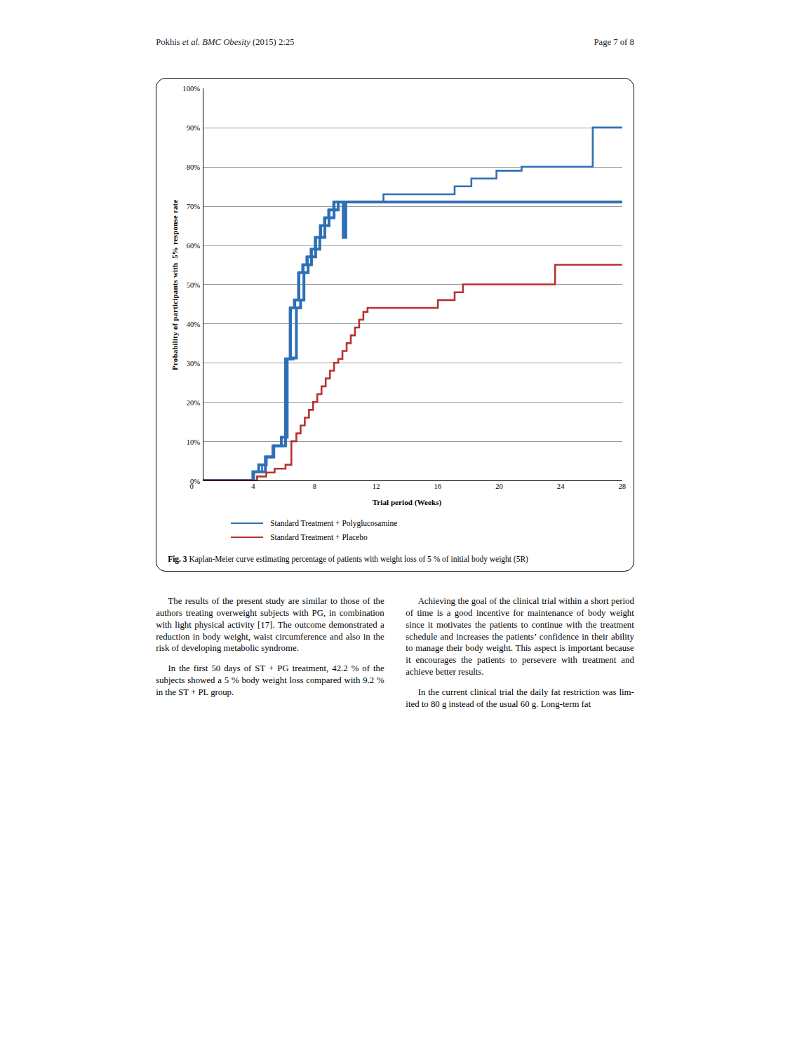Pokhis et al. BMC Obesity (2015) 2:25
Page 7 of 8
Probability of participants with 5% response rate
100% 90% 80% 70% 60% 50% 40% 30% 20% 10% 0%
0 4 8 12 16 20 24 28
Trial period (Weeks)
Standard Treatment + Polyglucosamine
Standard Treatment + Placebo
Fig. 3 Kaplan-Meier curve estimating percentage of patients with weight loss of 5 % of initial body weight (5R)
The results of the present study are similar to those of the authors treating overweight subjects with PG, in combination with light physical activity [17]. The outcome demonstrated a reduction in body weight, waist circumference and also in the risk of developing metabolic syndrome.
In the first 50 days of ST + PG treatment, 42.2 % of the subjects showed a 5 % body weight loss compared with 9.2 % in the ST + PL group.
Achieving the goal of the clinical trial within a short period of time is a good incentive for maintenance of body weight since it motivates the patients to continue with the treatment schedule and increases the patients’ confidence in their ability to manage their body weight. This aspect is important because it encourages the patients to persevere with treatment and achieve better results.
In the current clinical trial the daily fat restriction was limited to 80 g instead of the usual 60 g. Long-term fat